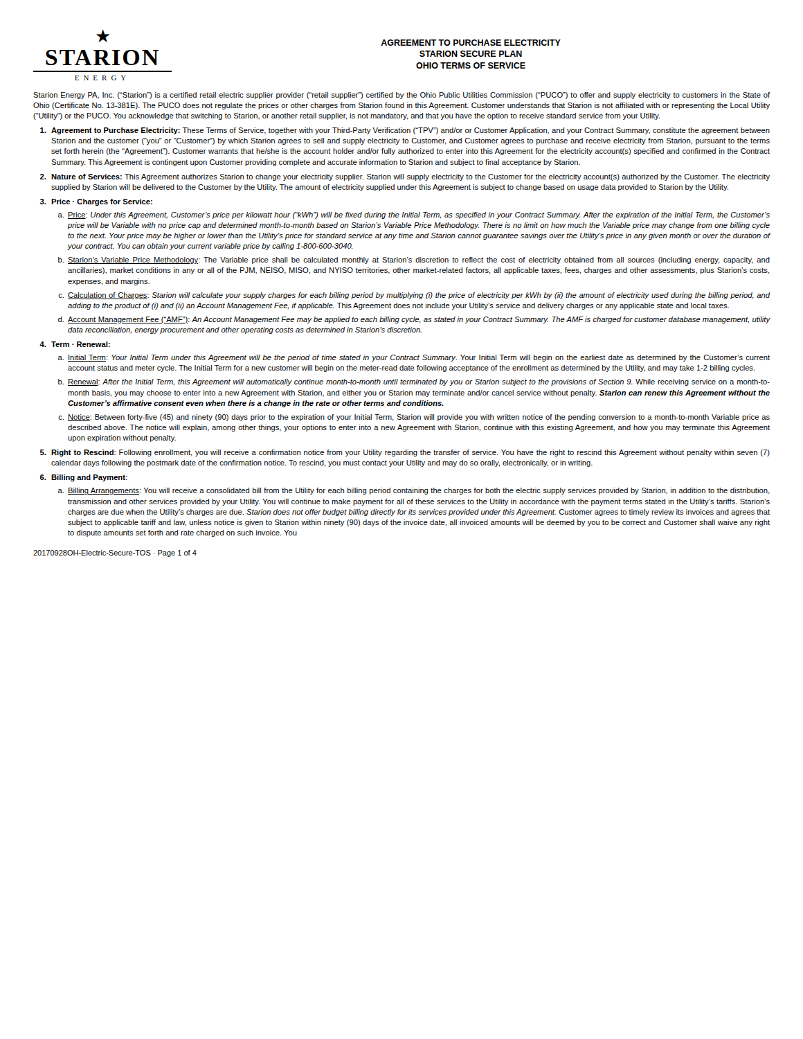★
STARION
ENERGY
AGREEMENT TO PURCHASE ELECTRICITY
STARION SECURE PLAN
OHIO TERMS OF SERVICE
Starion Energy PA, Inc. (“Starion”) is a certified retail electric supplier provider (“retail supplier”) certified by the Ohio Public Utilities Commission (“PUCO”) to offer and supply electricity to customers in the State of Ohio (Certificate No. 13-381E). The PUCO does not regulate the prices or other charges from Starion found in this Agreement. Customer understands that Starion is not affiliated with or representing the Local Utility (“Utility”) or the PUCO. You acknowledge that switching to Starion, or another retail supplier, is not mandatory, and that you have the option to receive standard service from your Utility.
Agreement to Purchase Electricity: These Terms of Service, together with your Third-Party Verification (“TPV”) and/or or Customer Application, and your Contract Summary, constitute the agreement between Starion and the customer (“you” or “Customer”) by which Starion agrees to sell and supply electricity to Customer, and Customer agrees to purchase and receive electricity from Starion, pursuant to the terms set forth herein (the “Agreement”). Customer warrants that he/she is the account holder and/or fully authorized to enter into this Agreement for the electricity account(s) specified and confirmed in the Contract Summary. This Agreement is contingent upon Customer providing complete and accurate information to Starion and subject to final acceptance by Starion.
Nature of Services: This Agreement authorizes Starion to change your electricity supplier. Starion will supply electricity to the Customer for the electricity account(s) authorized by the Customer. The electricity supplied by Starion will be delivered to the Customer by the Utility. The amount of electricity supplied under this Agreement is subject to change based on usage data provided to Starion by the Utility.
Price · Charges for Service:
Price: Under this Agreement, Customer’s price per kilowatt hour (“kWh”) will be fixed during the Initial Term, as specified in your Contract Summary. After the expiration of the Initial Term, the Customer’s price will be Variable with no price cap and determined month-to-month based on Starion’s Variable Price Methodology. There is no limit on how much the Variable price may change from one billing cycle to the next. Your price may be higher or lower than the Utility’s price for standard service at any time and Starion cannot guarantee savings over the Utility’s price in any given month or over the duration of your contract. You can obtain your current variable price by calling 1-800-600-3040.
Starion’s Variable Price Methodology: The Variable price shall be calculated monthly at Starion’s discretion to reflect the cost of electricity obtained from all sources (including energy, capacity, and ancillaries), market conditions in any or all of the PJM, NEISO, MISO, and NYISO territories, other market-related factors, all applicable taxes, fees, charges and other assessments, plus Starion’s costs, expenses, and margins.
Calculation of Charges: Starion will calculate your supply charges for each billing period by multiplying (i) the price of electricity per kWh by (ii) the amount of electricity used during the billing period, and adding to the product of (i) and (ii) an Account Management Fee, if applicable. This Agreement does not include your Utility’s service and delivery charges or any applicable state and local taxes.
Account Management Fee (“AMF”): An Account Management Fee may be applied to each billing cycle, as stated in your Contract Summary. The AMF is charged for customer database management, utility data reconciliation, energy procurement and other operating costs as determined in Starion’s discretion.
Term · Renewal:
Initial Term: Your Initial Term under this Agreement will be the period of time stated in your Contract Summary. Your Initial Term will begin on the earliest date as determined by the Customer’s current account status and meter cycle. The Initial Term for a new customer will begin on the meter-read date following acceptance of the enrollment as determined by the Utility, and may take 1-2 billing cycles.
Renewal: After the Initial Term, this Agreement will automatically continue month-to-month until terminated by you or Starion subject to the provisions of Section 9. While receiving service on a month-to-month basis, you may choose to enter into a new Agreement with Starion, and either you or Starion may terminate and/or cancel service without penalty. Starion can renew this Agreement without the Customer’s affirmative consent even when there is a change in the rate or other terms and conditions.
Notice: Between forty-five (45) and ninety (90) days prior to the expiration of your Initial Term, Starion will provide you with written notice of the pending conversion to a month-to-month Variable price as described above. The notice will explain, among other things, your options to enter into a new Agreement with Starion, continue with this existing Agreement, and how you may terminate this Agreement upon expiration without penalty.
Right to Rescind: Following enrollment, you will receive a confirmation notice from your Utility regarding the transfer of service. You have the right to rescind this Agreement without penalty within seven (7) calendar days following the postmark date of the confirmation notice. To rescind, you must contact your Utility and may do so orally, electronically, or in writing.
Billing and Payment:
Billing Arrangements: You will receive a consolidated bill from the Utility for each billing period containing the charges for both the electric supply services provided by Starion, in addition to the distribution, transmission and other services provided by your Utility. You will continue to make payment for all of these services to the Utility in accordance with the payment terms stated in the Utility’s tariffs. Starion’s charges are due when the Utility’s charges are due. Starion does not offer budget billing directly for its services provided under this Agreement. Customer agrees to timely review its invoices and agrees that subject to applicable tariff and law, unless notice is given to Starion within ninety (90) days of the invoice date, all invoiced amounts will be deemed by you to be correct and Customer shall waive any right to dispute amounts set forth and rate charged on such invoice. You
20170928OH-Electric-Secure-TOS · Page 1 of 4